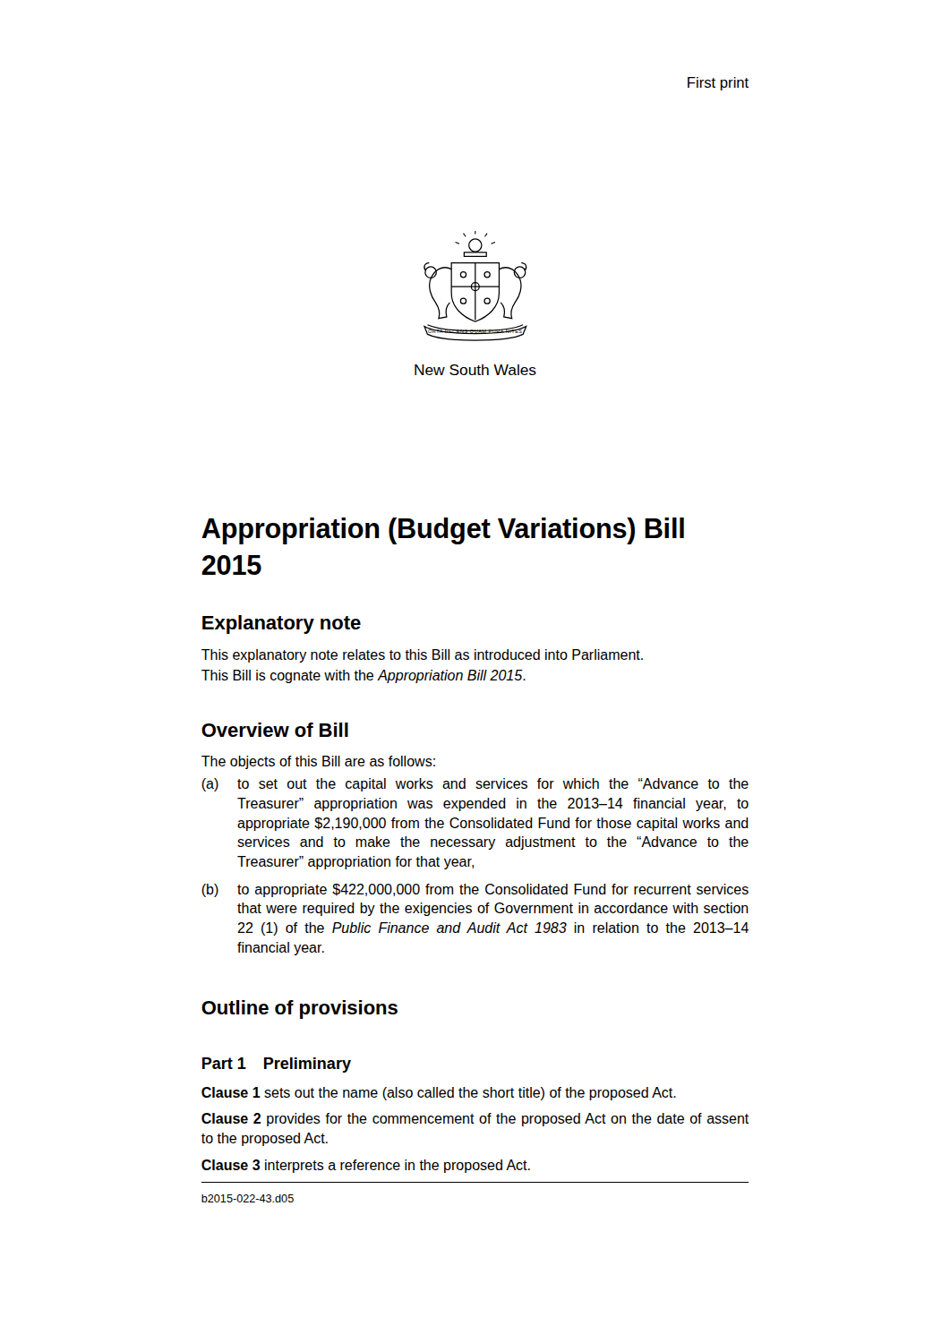First print
ORTA RECENS QUAM PURA NITES
New South Wales
Appropriation (Budget Variations) Bill 2015
Explanatory note
This explanatory note relates to this Bill as introduced into Parliament.
This Bill is cognate with the Appropriation Bill 2015.
Overview of Bill
The objects of this Bill are as follows:
(a) to set out the capital works and services for which the “Advance to the Treasurer” appropriation was expended in the 2013–14 financial year, to appropriate $2,190,000 from the Consolidated Fund for those capital works and services and to make the necessary adjustment to the “Advance to the Treasurer” appropriation for that year,
(b) to appropriate $422,000,000 from the Consolidated Fund for recurrent services that were required by the exigencies of Government in accordance with section 22 (1) of the Public Finance and Audit Act 1983 in relation to the 2013–14 financial year.
Outline of provisions
Part 1 Preliminary
Clause 1 sets out the name (also called the short title) of the proposed Act.
Clause 2 provides for the commencement of the proposed Act on the date of assent to the proposed Act.
Clause 3 interprets a reference in the proposed Act.
b2015-022-43.d05